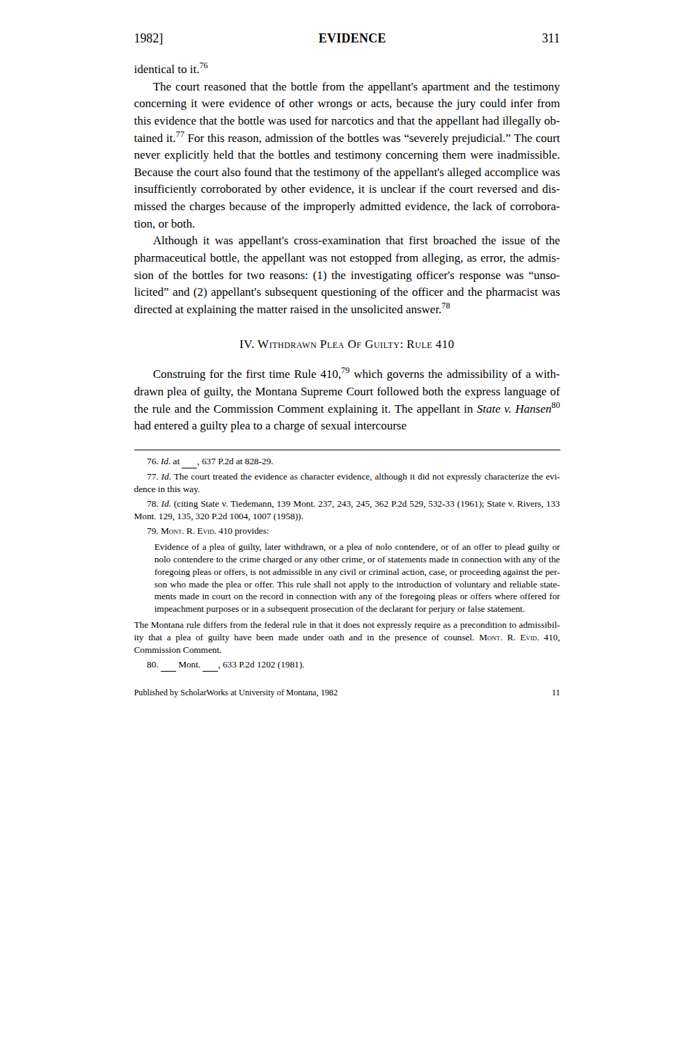1982] EVIDENCE 311
identical to it.76
The court reasoned that the bottle from the appellant's apartment and the testimony concerning it were evidence of other wrongs or acts, because the jury could infer from this evidence that the bottle was used for narcotics and that the appellant had illegally obtained it.77 For this reason, admission of the bottles was “severely prejudicial.” The court never explicitly held that the bottles and testimony concerning them were inadmissible. Because the court also found that the testimony of the appellant's alleged accomplice was insufficiently corroborated by other evidence, it is unclear if the court reversed and dismissed the charges because of the improperly admitted evidence, the lack of corroboration, or both.
Although it was appellant's cross-examination that first broached the issue of the pharmaceutical bottle, the appellant was not estopped from alleging, as error, the admission of the bottles for two reasons: (1) the investigating officer's response was “unsolicited” and (2) appellant's subsequent questioning of the officer and the pharmacist was directed at explaining the matter raised in the unsolicited answer.78
IV. Withdrawn Plea Of Guilty: Rule 410
Construing for the first time Rule 410,79 which governs the admissibility of a withdrawn plea of guilty, the Montana Supreme Court followed both the express language of the rule and the Commission Comment explaining it. The appellant in State v. Hansen80 had entered a guilty plea to a charge of sexual intercourse
76. Id. at , 637 P.2d at 828-29.
77. Id. The court treated the evidence as character evidence, although it did not expressly characterize the evidence in this way.
78. Id. (citing State v. Tiedemann, 139 Mont. 237, 243, 245, 362 P.2d 529, 532-33 (1961); State v. Rivers, 133 Mont. 129, 135, 320 P.2d 1004, 1007 (1958)).
79. Mont. R. Evid. 410 provides:
Evidence of a plea of guilty, later withdrawn, or a plea of nolo contendere, or of an offer to plead guilty or nolo contendere to the crime charged or any other crime, or of statements made in connection with any of the foregoing pleas or offers, is not admissible in any civil or criminal action, case, or proceeding against the person who made the plea or offer. This rule shall not apply to the introduction of voluntary and reliable statements made in court on the record in connection with any of the foregoing pleas or offers where offered for impeachment purposes or in a subsequent prosecution of the declarant for perjury or false statement.
The Montana rule differs from the federal rule in that it does not expressly require as a precondition to admissibility that a plea of guilty have been made under oath and in the presence of counsel. Mont. R. Evid. 410, Commission Comment.
80. Mont. , 633 P.2d 1202 (1981).
Published by ScholarWorks at University of Montana, 1982 11